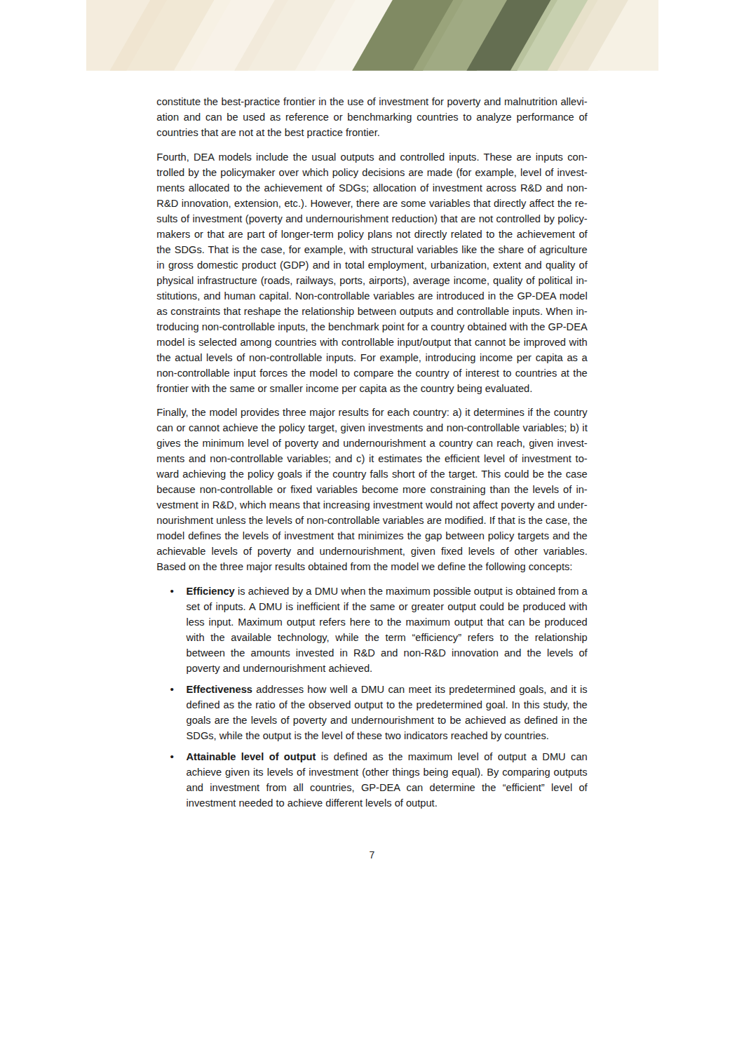constitute the best-practice frontier in the use of investment for poverty and malnutrition alleviation and can be used as reference or benchmarking countries to analyze performance of countries that are not at the best practice frontier.
Fourth, DEA models include the usual outputs and controlled inputs. These are inputs controlled by the policymaker over which policy decisions are made (for example, level of investments allocated to the achievement of SDGs; allocation of investment across R&D and non-R&D innovation, extension, etc.). However, there are some variables that directly affect the results of investment (poverty and undernourishment reduction) that are not controlled by policymakers or that are part of longer-term policy plans not directly related to the achievement of the SDGs. That is the case, for example, with structural variables like the share of agriculture in gross domestic product (GDP) and in total employment, urbanization, extent and quality of physical infrastructure (roads, railways, ports, airports), average income, quality of political institutions, and human capital. Non-controllable variables are introduced in the GP-DEA model as constraints that reshape the relationship between outputs and controllable inputs. When introducing non-controllable inputs, the benchmark point for a country obtained with the GP-DEA model is selected among countries with controllable input/output that cannot be improved with the actual levels of non-controllable inputs. For example, introducing income per capita as a non-controllable input forces the model to compare the country of interest to countries at the frontier with the same or smaller income per capita as the country being evaluated.
Finally, the model provides three major results for each country: a) it determines if the country can or cannot achieve the policy target, given investments and non-controllable variables; b) it gives the minimum level of poverty and undernourishment a country can reach, given investments and non-controllable variables; and c) it estimates the efficient level of investment toward achieving the policy goals if the country falls short of the target. This could be the case because non-controllable or fixed variables become more constraining than the levels of investment in R&D, which means that increasing investment would not affect poverty and undernourishment unless the levels of non-controllable variables are modified. If that is the case, the model defines the levels of investment that minimizes the gap between policy targets and the achievable levels of poverty and undernourishment, given fixed levels of other variables. Based on the three major results obtained from the model we define the following concepts:
Efficiency is achieved by a DMU when the maximum possible output is obtained from a set of inputs. A DMU is inefficient if the same or greater output could be produced with less input. Maximum output refers here to the maximum output that can be produced with the available technology, while the term “efficiency” refers to the relationship between the amounts invested in R&D and non-R&D innovation and the levels of poverty and undernourishment achieved.
Effectiveness addresses how well a DMU can meet its predetermined goals, and it is defined as the ratio of the observed output to the predetermined goal. In this study, the goals are the levels of poverty and undernourishment to be achieved as defined in the SDGs, while the output is the level of these two indicators reached by countries.
Attainable level of output is defined as the maximum level of output a DMU can achieve given its levels of investment (other things being equal). By comparing outputs and investment from all countries, GP-DEA can determine the “efficient” level of investment needed to achieve different levels of output.
7